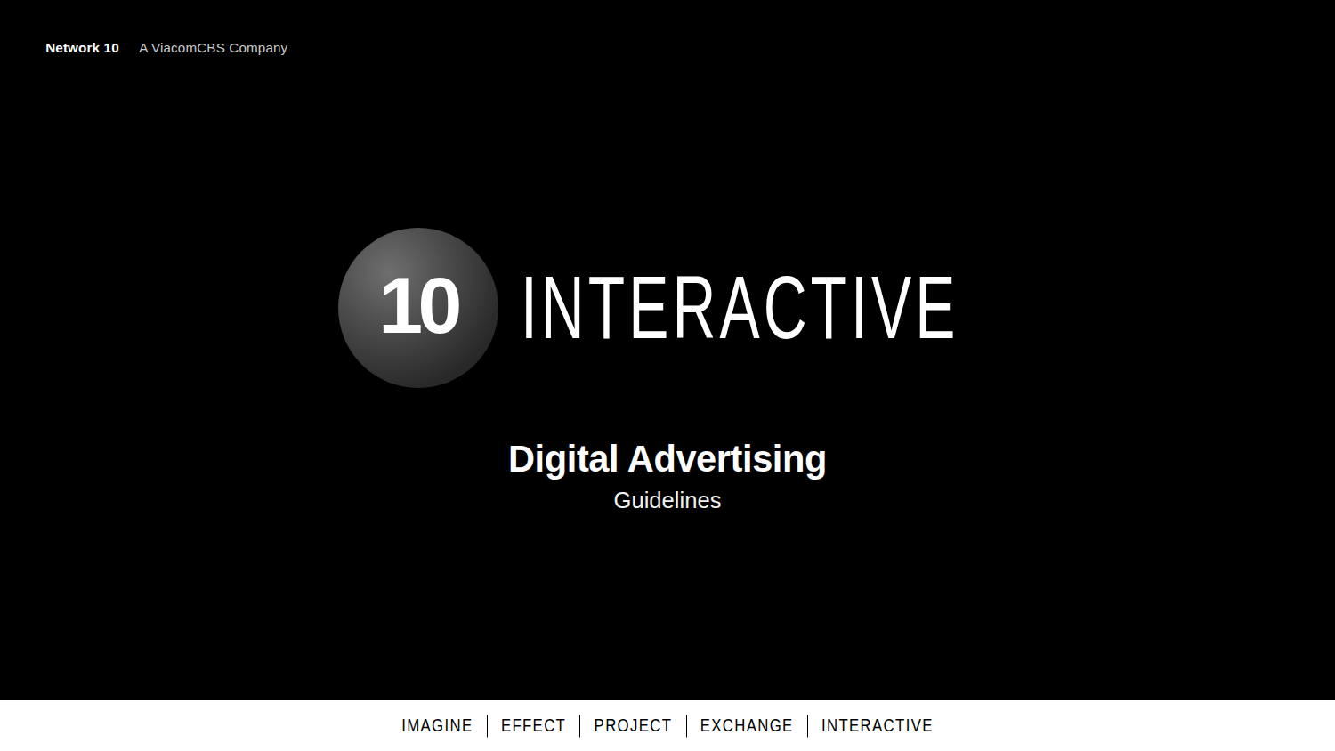Network 10 A ViacomCBS Company
10
INTERACTIVE
Digital Advertising
Guidelines
Imagine
Effect
Project
Exchange
Interactive